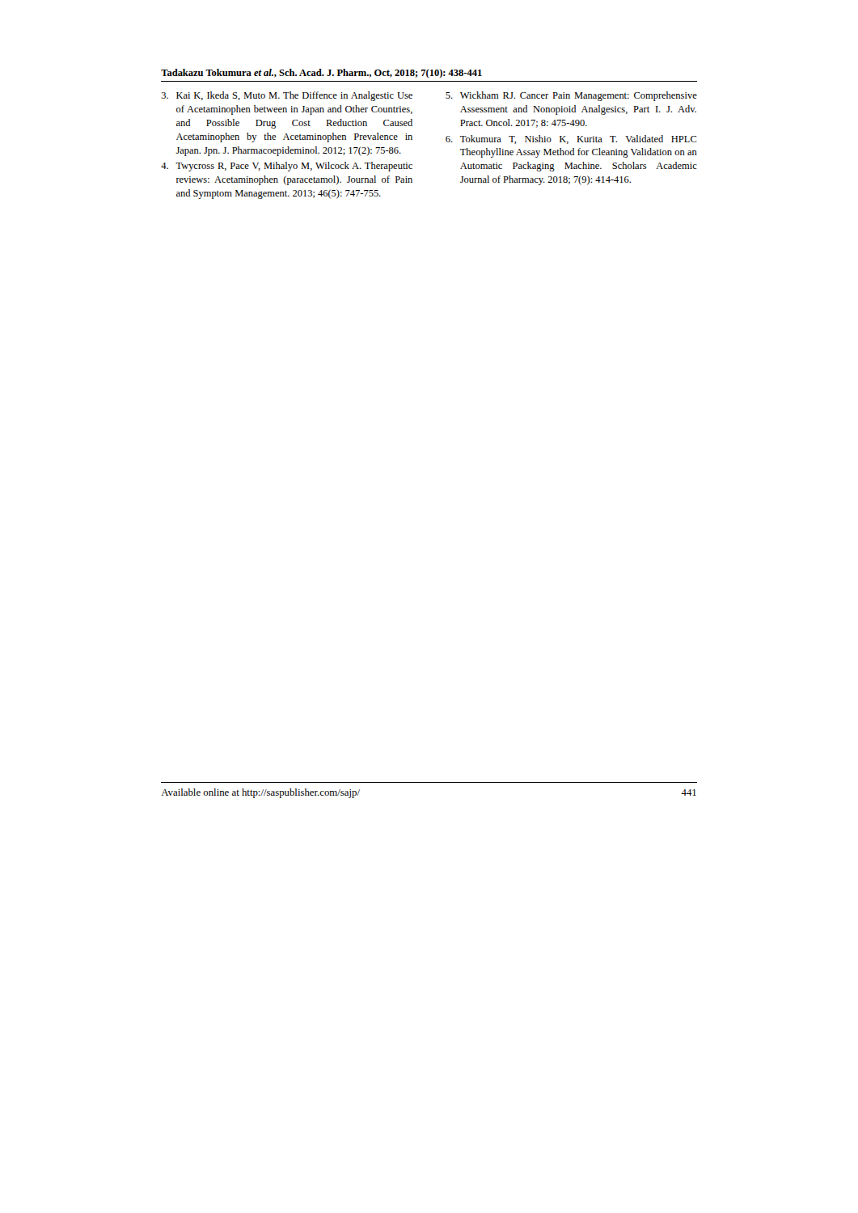Tadakazu Tokumura et al., Sch. Acad. J. Pharm., Oct, 2018; 7(10): 438-441
3. Kai K, Ikeda S, Muto M. The Diffence in Analgestic Use of Acetaminophen between in Japan and Other Countries, and Possible Drug Cost Reduction Caused Acetaminophen by the Acetaminophen Prevalence in Japan. Jpn. J. Pharmacoepideminol. 2012; 17(2): 75-86.
4. Twycross R, Pace V, Mihalyo M, Wilcock A. Therapeutic reviews: Acetaminophen (paracetamol). Journal of Pain and Symptom Management. 2013; 46(5): 747-755.
5. Wickham RJ. Cancer Pain Management: Comprehensive Assessment and Nonopioid Analgesics, Part I. J. Adv. Pract. Oncol. 2017; 8: 475-490.
6. Tokumura T, Nishio K, Kurita T. Validated HPLC Theophylline Assay Method for Cleaning Validation on an Automatic Packaging Machine. Scholars Academic Journal of Pharmacy. 2018; 7(9): 414-416.
Available online at http://saspublisher.com/sajp/ 441